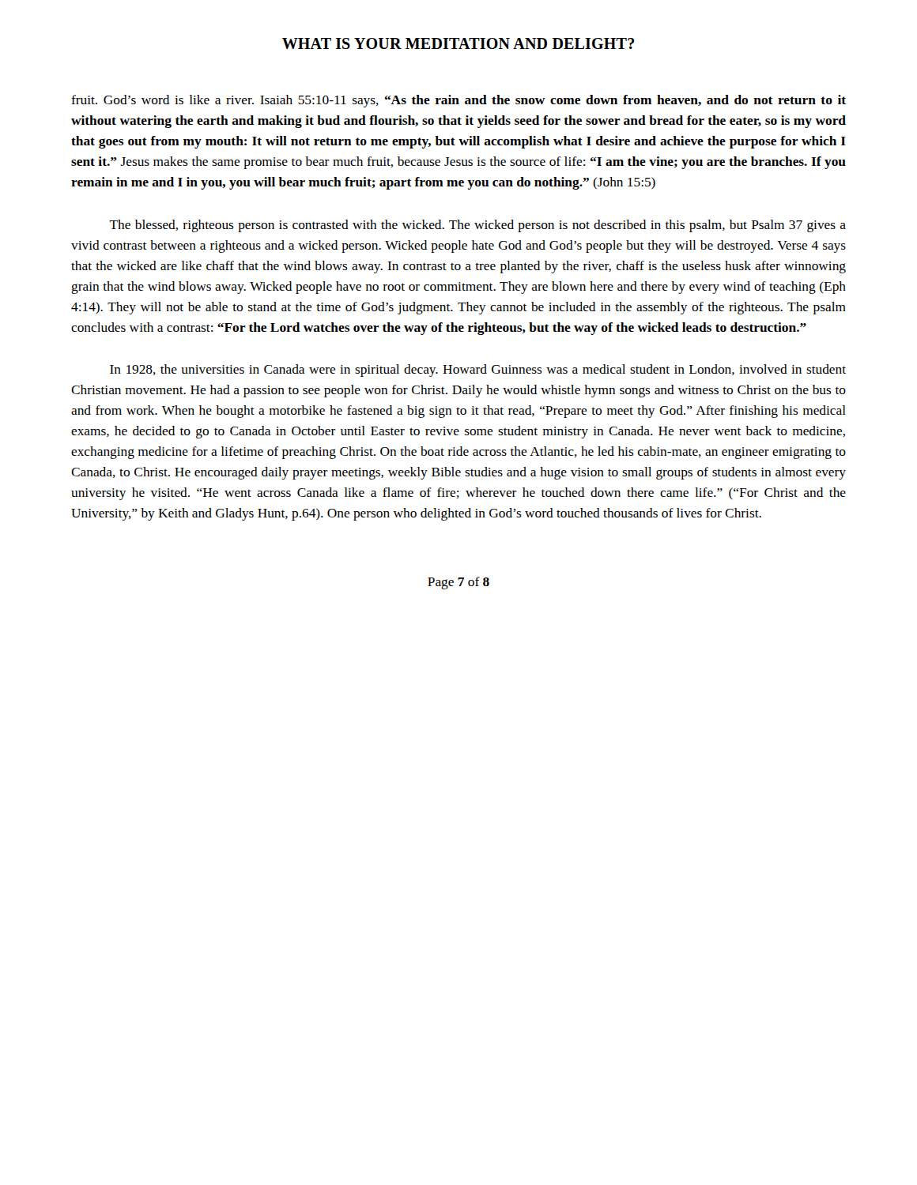WHAT IS YOUR MEDITATION AND DELIGHT?
fruit. God’s word is like a river. Isaiah 55:10-11 says, “As the rain and the snow come down from heaven, and do not return to it without watering the earth and making it bud and flourish, so that it yields seed for the sower and bread for the eater, so is my word that goes out from my mouth: It will not return to me empty, but will accomplish what I desire and achieve the purpose for which I sent it.” Jesus makes the same promise to bear much fruit, because Jesus is the source of life: “I am the vine; you are the branches. If you remain in me and I in you, you will bear much fruit; apart from me you can do nothing.” (John 15:5)
The blessed, righteous person is contrasted with the wicked. The wicked person is not described in this psalm, but Psalm 37 gives a vivid contrast between a righteous and a wicked person. Wicked people hate God and God’s people but they will be destroyed. Verse 4 says that the wicked are like chaff that the wind blows away. In contrast to a tree planted by the river, chaff is the useless husk after winnowing grain that the wind blows away. Wicked people have no root or commitment. They are blown here and there by every wind of teaching (Eph 4:14). They will not be able to stand at the time of God’s judgment. They cannot be included in the assembly of the righteous. The psalm concludes with a contrast: “For the Lord watches over the way of the righteous, but the way of the wicked leads to destruction.”
In 1928, the universities in Canada were in spiritual decay. Howard Guinness was a medical student in London, involved in student Christian movement. He had a passion to see people won for Christ. Daily he would whistle hymn songs and witness to Christ on the bus to and from work. When he bought a motorbike he fastened a big sign to it that read, “Prepare to meet thy God.” After finishing his medical exams, he decided to go to Canada in October until Easter to revive some student ministry in Canada. He never went back to medicine, exchanging medicine for a lifetime of preaching Christ. On the boat ride across the Atlantic, he led his cabin-mate, an engineer emigrating to Canada, to Christ. He encouraged daily prayer meetings, weekly Bible studies and a huge vision to small groups of students in almost every university he visited. “He went across Canada like a flame of fire; wherever he touched down there came life.” (“For Christ and the University,” by Keith and Gladys Hunt, p.64). One person who delighted in God’s word touched thousands of lives for Christ.
Page 7 of 8